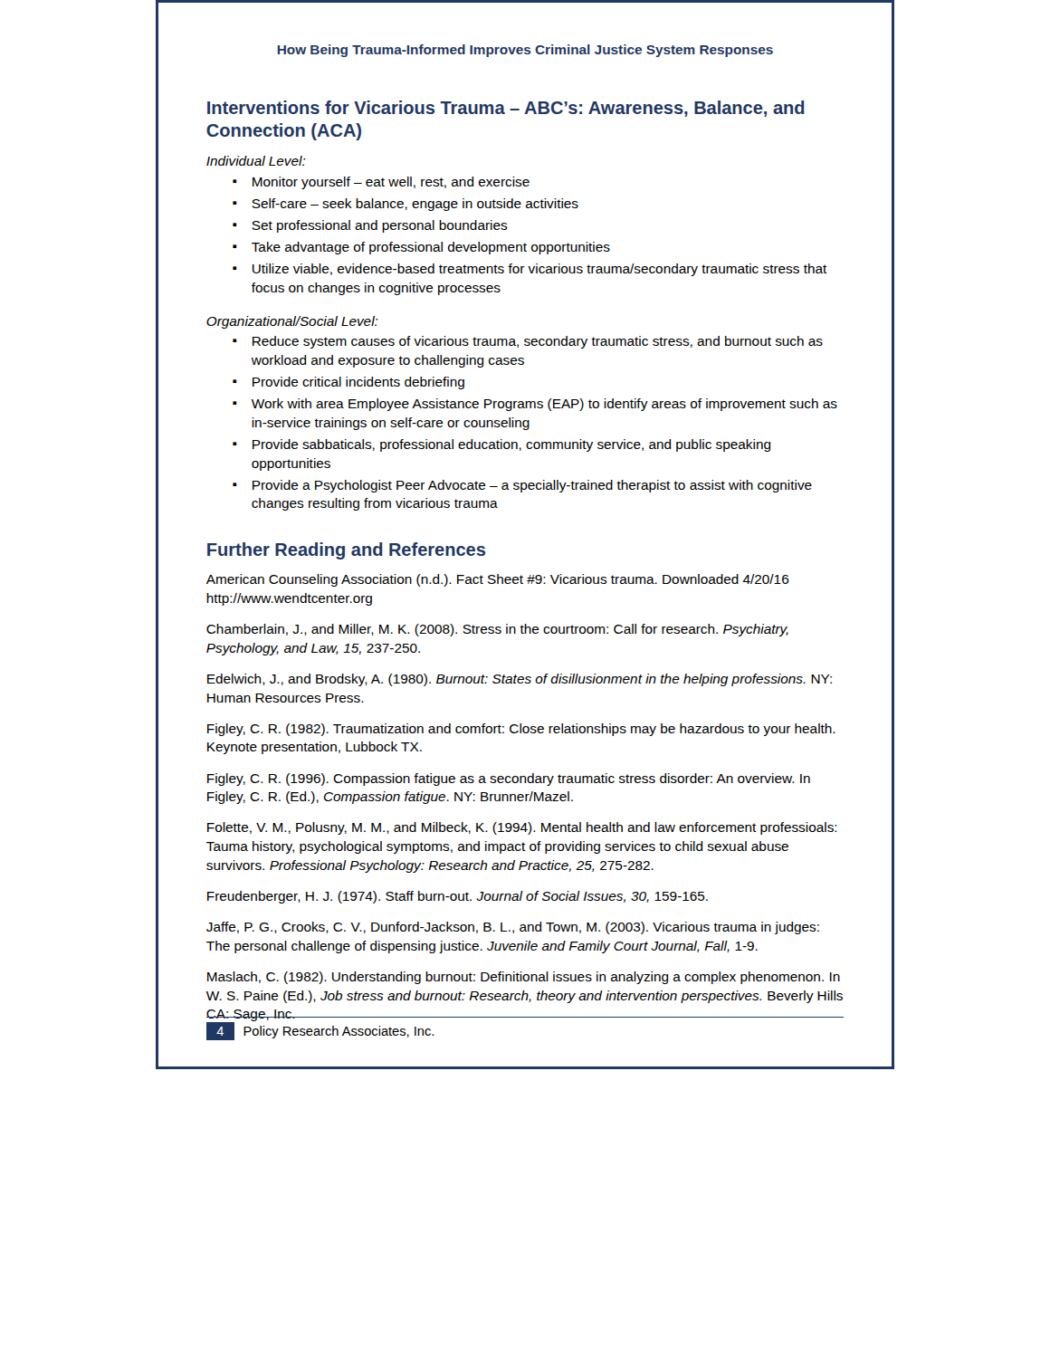How Being Trauma-Informed Improves Criminal Justice System Responses
Interventions for Vicarious Trauma – ABC’s: Awareness, Balance, and Connection (ACA)
Individual Level:
Monitor yourself – eat well, rest, and exercise
Self-care – seek balance, engage in outside activities
Set professional and personal boundaries
Take advantage of professional development opportunities
Utilize viable, evidence-based treatments for vicarious trauma/secondary traumatic stress that focus on changes in cognitive processes
Organizational/Social Level:
Reduce system causes of vicarious trauma, secondary traumatic stress, and burnout such as workload and exposure to challenging cases
Provide critical incidents debriefing
Work with area Employee Assistance Programs (EAP) to identify areas of improvement such as in-service trainings on self-care or counseling
Provide sabbaticals, professional education, community service, and public speaking opportunities
Provide a Psychologist Peer Advocate – a specially-trained therapist to assist with cognitive changes resulting from vicarious trauma
Further Reading and References
American Counseling Association (n.d.). Fact Sheet #9: Vicarious trauma. Downloaded 4/20/16 http://www.wendtcenter.org
Chamberlain, J., and Miller, M. K. (2008). Stress in the courtroom: Call for research. Psychiatry, Psychology, and Law, 15, 237-250.
Edelwich, J., and Brodsky, A. (1980). Burnout: States of disillusionment in the helping professions. NY: Human Resources Press.
Figley, C. R. (1982). Traumatization and comfort: Close relationships may be hazardous to your health. Keynote presentation, Lubbock TX.
Figley, C. R. (1996). Compassion fatigue as a secondary traumatic stress disorder: An overview. In Figley, C. R. (Ed.), Compassion fatigue. NY: Brunner/Mazel.
Folette, V. M., Polusny, M. M., and Milbeck, K. (1994). Mental health and law enforcement professioals: Tauma history, psychological symptoms, and impact of providing services to child sexual abuse survivors. Professional Psychology: Research and Practice, 25, 275-282.
Freudenberger, H. J. (1974). Staff burn-out. Journal of Social Issues, 30, 159-165.
Jaffe, P. G., Crooks, C. V., Dunford-Jackson, B. L., and Town, M. (2003). Vicarious trauma in judges: The personal challenge of dispensing justice. Juvenile and Family Court Journal, Fall, 1-9.
Maslach, C. (1982). Understanding burnout: Definitional issues in analyzing a complex phenomenon. In W. S. Paine (Ed.), Job stress and burnout: Research, theory and intervention perspectives. Beverly Hills CA: Sage, Inc.
4 Policy Research Associates, Inc.